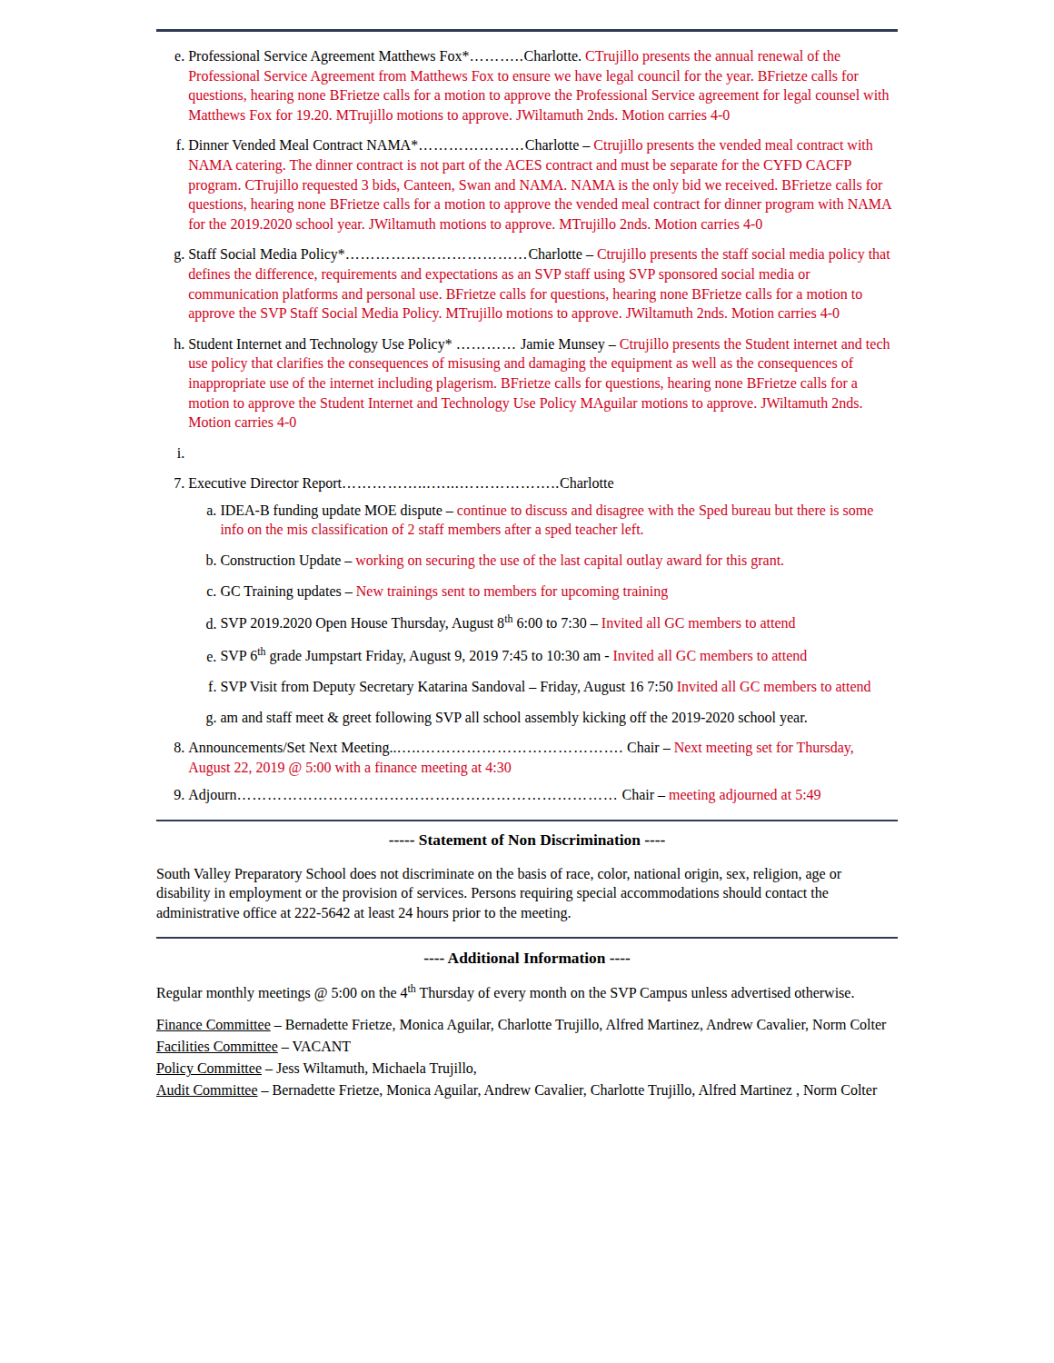Professional Service Agreement Matthews Fox*……….. Charlotte. CTrujillo presents the annual renewal of the Professional Service Agreement from Matthews Fox to ensure we have legal council for the year. BFrietze calls for questions, hearing none BFrietze calls for a motion to approve the Professional Service agreement for legal counsel with Matthews Fox for 19.20. MTrujillo motions to approve. JWiltamuth 2nds. Motion carries 4-0
Dinner Vended Meal Contract NAMA*…………………Charlotte – Ctrujillo presents the vended meal contract with NAMA catering. The dinner contract is not part of the ACES contract and must be separate for the CYFD CACFP program. CTrujillo requested 3 bids, Canteen, Swan and NAMA. NAMA is the only bid we received. BFrietze calls for questions, hearing none BFrietze calls for a motion to approve the vended meal contract for dinner program with NAMA for the 2019.2020 school year. JWiltamuth motions to approve. MTrujillo 2nds. Motion carries 4-0
Staff Social Media Policy*………………………………Charlotte – Ctrujillo presents the staff social media policy that defines the difference, requirements and expectations as an SVP staff using SVP sponsored social media or communication platforms and personal use. BFrietze calls for questions, hearing none BFrietze calls for a motion to approve the SVP Staff Social Media Policy. MTrujillo motions to approve. JWiltamuth 2nds. Motion carries 4-0
Student Internet and Technology Use Policy* ………… Jamie Munsey – Ctrujillo presents the Student internet and tech use policy that clarifies the consequences of misusing and damaging the equipment as well as the consequences of inappropriate use of the internet including plagerism. BFrietze calls for questions, hearing none BFrietze calls for a motion to approve the Student Internet and Technology Use Policy MAguilar motions to approve. JWiltamuth 2nds. Motion carries 4-0
Executive Director Report……………...…...……………….. Charlotte
IDEA-B funding update MOE dispute – continue to discuss and disagree with the Sped bureau but there is some info on the mis classification of 2 staff members after a sped teacher left.
Construction Update – working on securing the use of the last capital outlay award for this grant.
GC Training updates – New trainings sent to members for upcoming training
SVP 2019.2020 Open House Thursday, August 8th 6:00 to 7:30 – Invited all GC members to attend
SVP 6th grade Jumpstart Friday, August 9, 2019 7:45 to 10:30 am - Invited all GC members to attend
SVP Visit from Deputy Secretary Katarina Sandoval – Friday, August 16 7:50 Invited all GC members to attend
am and staff meet & greet following SVP all school assembly kicking off the 2019-2020 school year.
Announcements/Set Next Meeting..…..…………………………………. Chair – Next meeting set for Thursday, August 22, 2019 @ 5:00 with a finance meeting at 4:30
Adjourn………………………………………………………………… Chair – meeting adjourned at 5:49
----- Statement of Non Discrimination ----
South Valley Preparatory School does not discriminate on the basis of race, color, national origin, sex, religion, age or disability in employment or the provision of services. Persons requiring special accommodations should contact the administrative office at 222-5642 at least 24 hours prior to the meeting.
---- Additional Information ----
Regular monthly meetings @ 5:00 on the 4th Thursday of every month on the SVP Campus unless advertised otherwise.
Finance Committee – Bernadette Frietze, Monica Aguilar, Charlotte Trujillo, Alfred Martinez, Andrew Cavalier, Norm Colter
Facilities Committee – VACANT
Policy Committee – Jess Wiltamuth, Michaela Trujillo,
Audit Committee – Bernadette Frietze, Monica Aguilar, Andrew Cavalier, Charlotte Trujillo, Alfred Martinez , Norm Colter